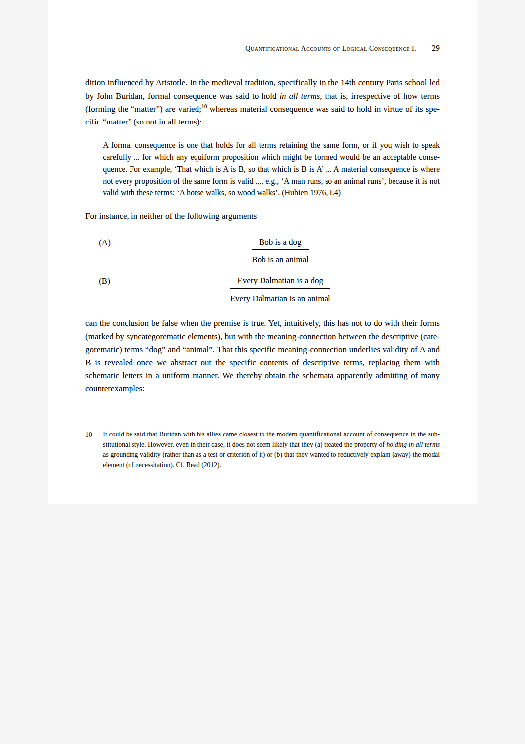Quantificational Accounts of Logical Consequence I. 29
dition influenced by Aristotle. In the medieval tradition, specifically in the 14th century Paris school led by John Buridan, formal consequence was said to hold in all terms, that is, irrespective of how terms (forming the “matter”) are varied;10 whereas material consequence was said to hold in virtue of its specific “matter” (so not in all terms):
A formal consequence is one that holds for all terms retaining the same form, or if you wish to speak carefully ... for which any equiform proposition which might be formed would be an acceptable consequence. For example, ‘That which is A is B, so that which is B is A’ ... A material consequence is where not every proposition of the same form is valid ..., e.g., ‘A man runs, so an animal runs’, because it is not valid with these terms: ‘A horse walks, so wood walks’. (Hubien 1976, I.4)
For instance, in neither of the following arguments
(A)
Bob is a dog Bob is an animal
(B)
Every Dalmatian is a dog Every Dalmatian is an animal
can the conclusion be false when the premise is true. Yet, intuitively, this has not to do with their forms (marked by syncategorematic elements), but with the meaning-connection between the descriptive (categorematic) terms “dog” and “animal”. That this specific meaning-connection underlies validity of A and B is revealed once we abstract out the specific contents of descriptive terms, replacing them with schematic letters in a uniform manner. We thereby obtain the schemata apparently admitting of many counterexamples:
10
It could be said that Buridan with his allies came closest to the modern quantificational account of consequence in the substitutional style. However, even in their case, it does not seem likely that they (a) treated the property of holding in all terms as grounding validity (rather than as a test or criterion of it) or (b) that they wanted to reductively explain (away) the modal element (of necessitation). Cf. Read (2012).